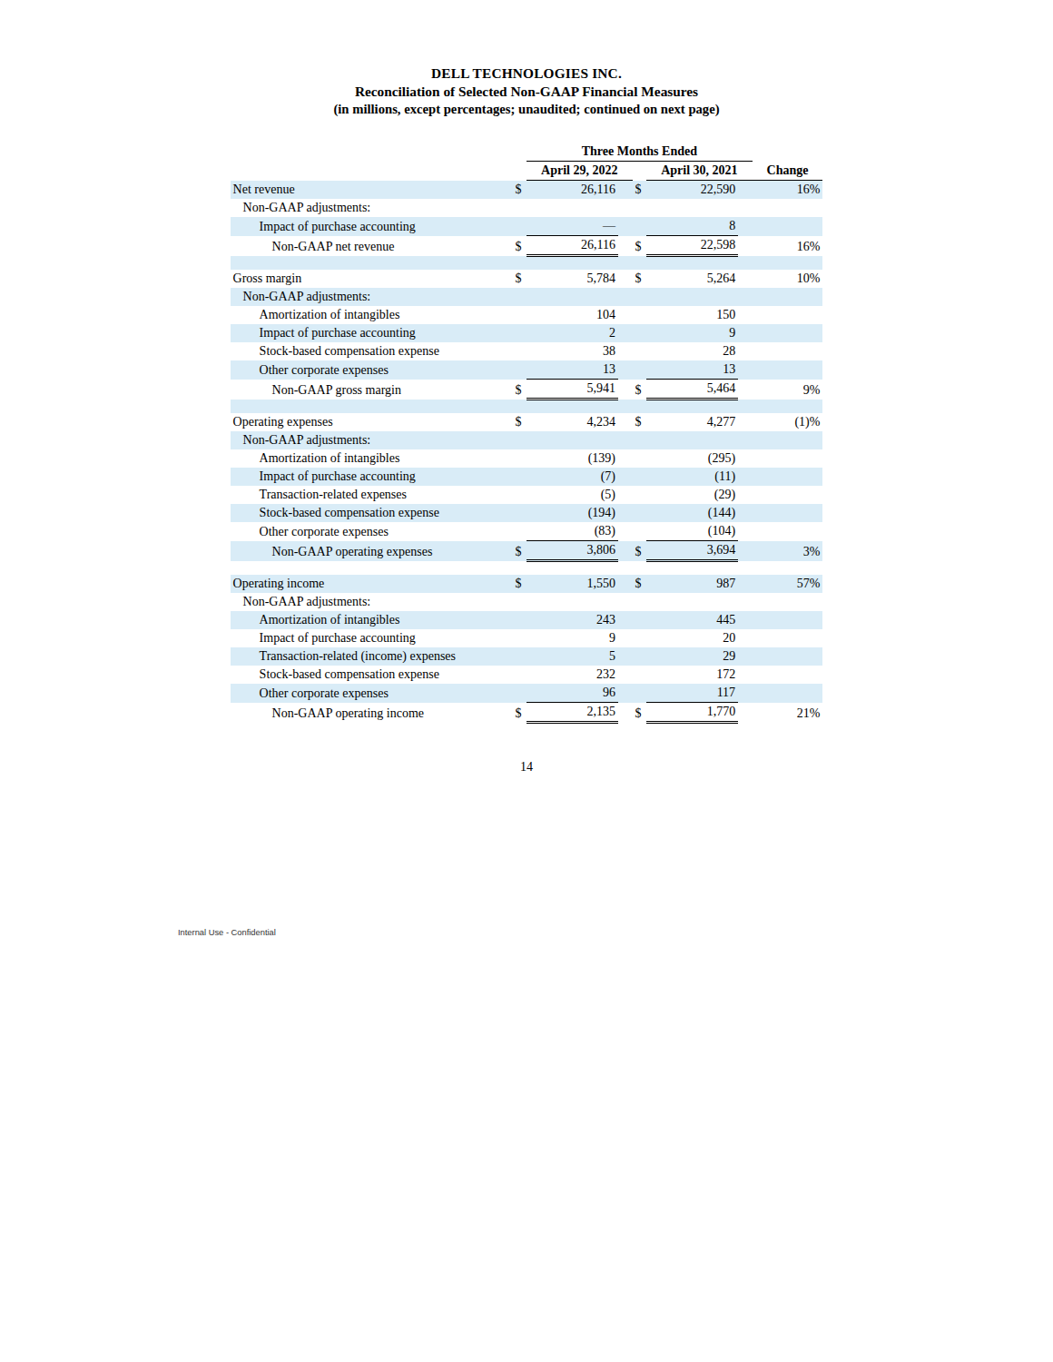DELL TECHNOLOGIES INC.
Reconciliation of Selected Non-GAAP Financial Measures
(in millions, except percentages; unaudited; continued on next page)
| | | Three Months Ended | |
| | | April 29, 2022 | | April 30, 2021 | Change |
| Net revenue | $ | 26,116 | | $ | 22,590 | | 16% |
| Non-GAAP adjustments: | | | | | | | |
| Impact of purchase accounting | | — | | | 8 | | |
| Non-GAAP net revenue | $ | 26,116 | | $ | 22,598 | | 16% |
| Gross margin | $ | 5,784 | | $ | 5,264 | | 10% |
| Non-GAAP adjustments: | | | | | | | |
| Amortization of intangibles | | 104 | | | 150 | | |
| Impact of purchase accounting | | 2 | | | 9 | | |
| Stock-based compensation expense | | 38 | | | 28 | | |
| Other corporate expenses | | 13 | | | 13 | | |
| Non-GAAP gross margin | $ | 5,941 | | $ | 5,464 | | 9% |
| Operating expenses | $ | 4,234 | | $ | 4,277 | | (1)% |
| Non-GAAP adjustments: | | | | | | | |
| Amortization of intangibles | | (139) | | | (295) | | |
| Impact of purchase accounting | | (7) | | | (11) | | |
| Transaction-related expenses | | (5) | | | (29) | | |
| Stock-based compensation expense | | (194) | | | (144) | | |
| Other corporate expenses | | (83) | | | (104) | | |
| Non-GAAP operating expenses | $ | 3,806 | | $ | 3,694 | | 3% |
| Operating income | $ | 1,550 | | $ | 987 | | 57% |
| Non-GAAP adjustments: | | | | | | | |
| Amortization of intangibles | | 243 | | | 445 | | |
| Impact of purchase accounting | | 9 | | | 20 | | |
| Transaction-related (income) expenses | | 5 | | | 29 | | |
| Stock-based compensation expense | | 232 | | | 172 | | |
| Other corporate expenses | | 96 | | | 117 | | |
| Non-GAAP operating income | $ | 2,135 | | $ | 1,770 | | 21% |
14
Internal Use - Confidential